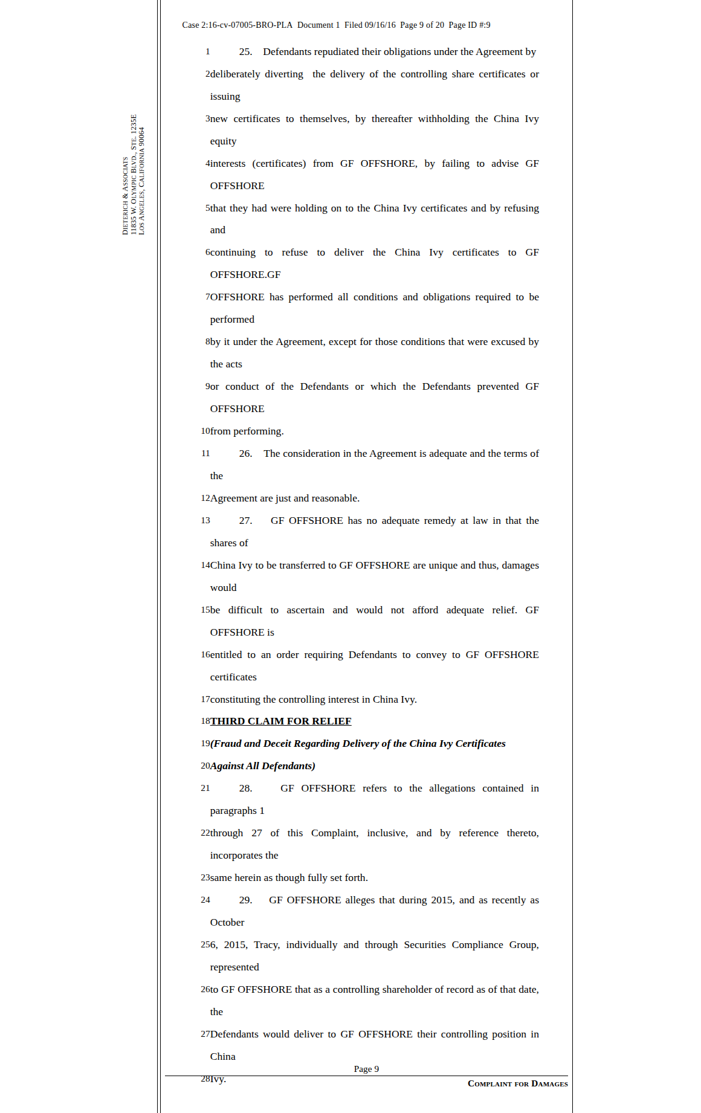Case 2:16-cv-07005-BRO-PLA Document 1 Filed 09/16/16 Page 9 of 20 Page ID #:9
DIETERICH & ASSOCIATS
11835 W. OLYMPIC BLVD., STE. 1235E
LOS ANGELES, CALIFORNIA 90064
| 1 | 25. Defendants repudiated their obligations under the Agreement by |
| 2 | deliberately diverting the delivery of the controlling share certificates or issuing |
| 3 | new certificates to themselves, by thereafter withholding the China Ivy equity |
| 4 | interests (certificates) from GF OFFSHORE, by failing to advise GF OFFSHORE |
| 5 | that they had were holding on to the China Ivy certificates and by refusing and |
| 6 | continuing to refuse to deliver the China Ivy certificates to GF OFFSHORE.GF |
| 7 | OFFSHORE has performed all conditions and obligations required to be performed |
| 8 | by it under the Agreement, except for those conditions that were excused by the acts |
| 9 | or conduct of the Defendants or which the Defendants prevented GF OFFSHORE |
| 10 | from performing. |
| 11 | 26. The consideration in the Agreement is adequate and the terms of the |
| 12 | Agreement are just and reasonable. |
| 13 | 27. GF OFFSHORE has no adequate remedy at law in that the shares of |
| 14 | China Ivy to be transferred to GF OFFSHORE are unique and thus, damages would |
| 15 | be difficult to ascertain and would not afford adequate relief. GF OFFSHORE is |
| 16 | entitled to an order requiring Defendants to convey to GF OFFSHORE certificates |
| 17 | constituting the controlling interest in China Ivy. |
| 18 | THIRD CLAIM FOR RELIEF |
| 19 | (Fraud and Deceit Regarding Delivery of the China Ivy Certificates |
| 20 | Against All Defendants) |
| 21 | 28. GF OFFSHORE refers to the allegations contained in paragraphs 1 |
| 22 | through 27 of this Complaint, inclusive, and by reference thereto, incorporates the |
| 23 | same herein as though fully set forth. |
| 24 | 29. GF OFFSHORE alleges that during 2015, and as recently as October |
| 25 | 6, 2015, Tracy, individually and through Securities Compliance Group, represented |
| 26 | to GF OFFSHORE that as a controlling shareholder of record as of that date, the |
| 27 | Defendants would deliver to GF OFFSHORE their controlling position in China |
| 28 | Ivy. |
Page 9
Complaint for Damages